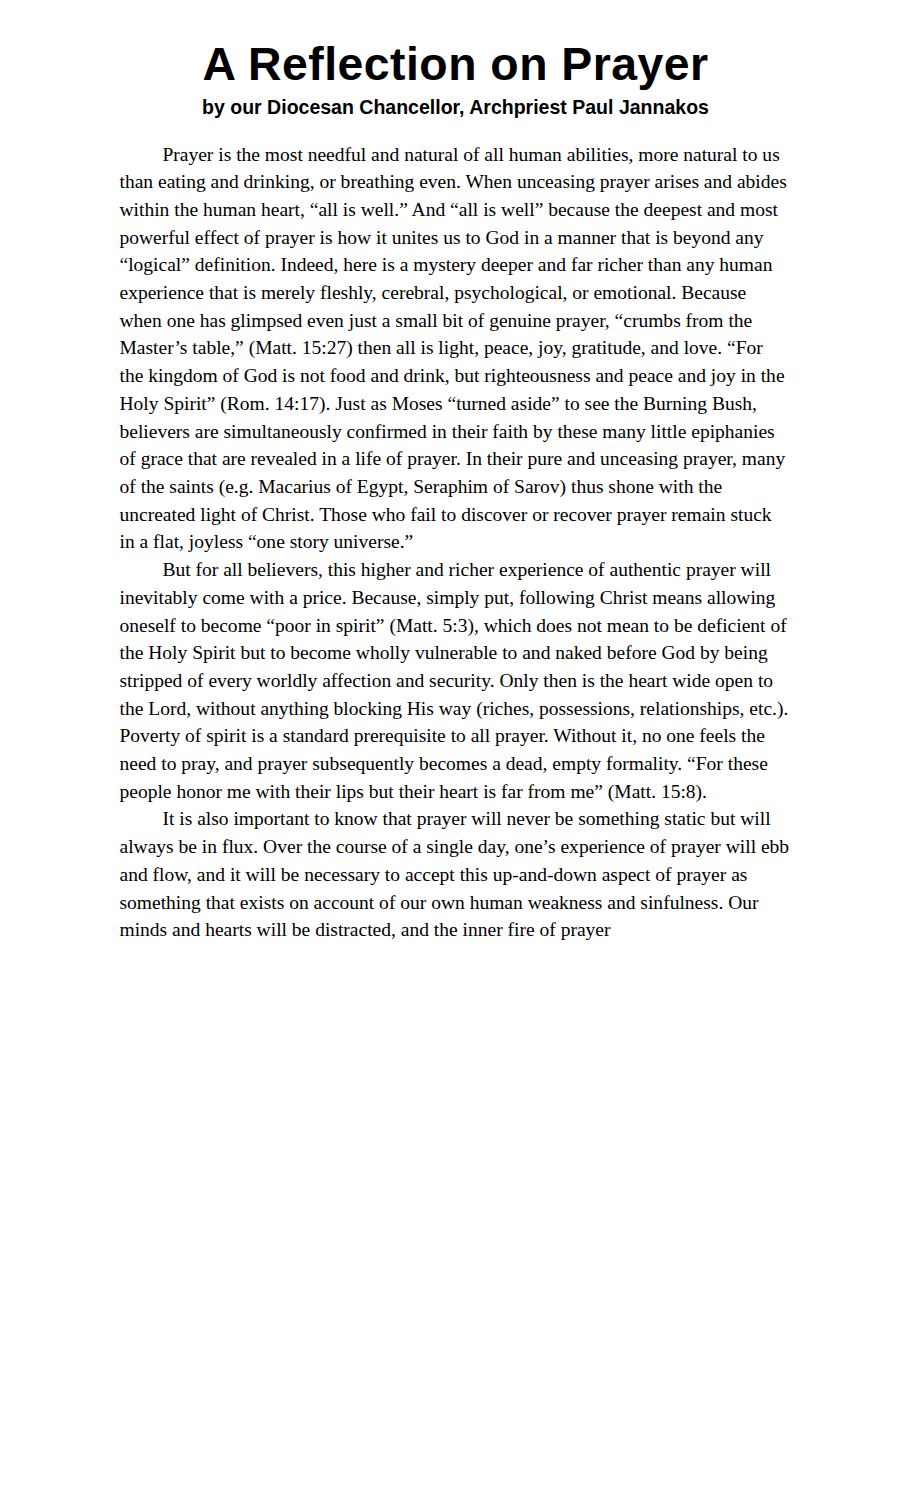A Reflection on Prayer
by our Diocesan Chancellor, Archpriest Paul Jannakos
Prayer is the most needful and natural of all human abilities, more natural to us than eating and drinking, or breathing even. When unceasing prayer arises and abides within the human heart, “all is well.” And “all is well” because the deepest and most powerful effect of prayer is how it unites us to God in a manner that is beyond any “logical” definition. Indeed, here is a mystery deeper and far richer than any human experience that is merely fleshly, cerebral, psychological, or emotional. Because when one has glimpsed even just a small bit of genuine prayer, “crumbs from the Master’s table,” (Matt. 15:27) then all is light, peace, joy, gratitude, and love. “For the kingdom of God is not food and drink, but righteousness and peace and joy in the Holy Spirit” (Rom. 14:17). Just as Moses “turned aside” to see the Burning Bush, believers are simultaneously confirmed in their faith by these many little epiphanies of grace that are revealed in a life of prayer. In their pure and unceasing prayer, many of the saints (e.g. Macarius of Egypt, Seraphim of Sarov) thus shone with the uncreated light of Christ. Those who fail to discover or recover prayer remain stuck in a flat, joyless “one story universe.”
But for all believers, this higher and richer experience of authentic prayer will inevitably come with a price. Because, simply put, following Christ means allowing oneself to become “poor in spirit” (Matt. 5:3), which does not mean to be deficient of the Holy Spirit but to become wholly vulnerable to and naked before God by being stripped of every worldly affection and security. Only then is the heart wide open to the Lord, without anything blocking His way (riches, possessions, relationships, etc.). Poverty of spirit is a standard prerequisite to all prayer. Without it, no one feels the need to pray, and prayer subsequently becomes a dead, empty formality. “For these people honor me with their lips but their heart is far from me” (Matt. 15:8).
It is also important to know that prayer will never be something static but will always be in flux. Over the course of a single day, one’s experience of prayer will ebb and flow, and it will be necessary to accept this up-and-down aspect of prayer as something that exists on account of our own human weakness and sinfulness. Our minds and hearts will be distracted, and the inner fire of prayer